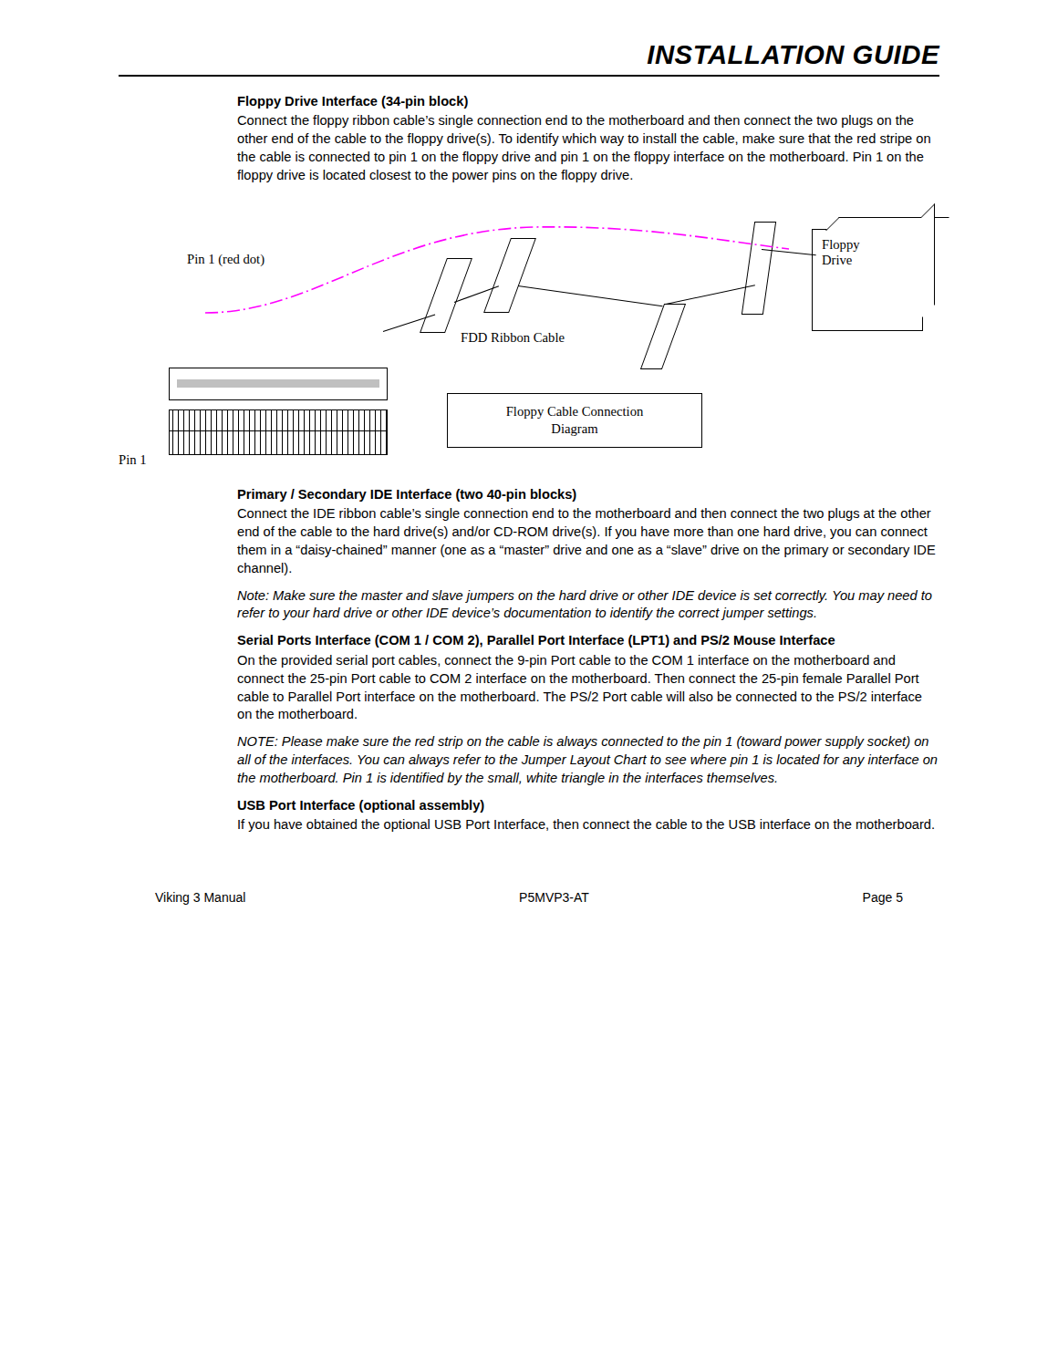INSTALLATION GUIDE
Floppy Drive Interface (34-pin block)
Connect the floppy ribbon cable’s single connection end to the motherboard and then connect the two plugs on the other end of the cable to the floppy drive(s). To identify which way to install the cable, make sure that the red stripe on the cable is connected to pin 1 on the floppy drive and pin 1 on the floppy interface on the motherboard. Pin 1 on the floppy drive is located closest to the power pins on the floppy drive.
Pin 1 (red dot)
FDD Ribbon Cable
Pin 1
Floppy
Drive
Floppy Cable Connection
Diagram
Primary / Secondary IDE Interface (two 40-pin blocks)
Connect the IDE ribbon cable’s single connection end to the motherboard and then connect the two plugs at the other end of the cable to the hard drive(s) and/or CD-ROM drive(s). If you have more than one hard drive, you can connect them in a “daisy-chained” manner (one as a “master” drive and one as a “slave” drive on the primary or secondary IDE channel).
Note: Make sure the master and slave jumpers on the hard drive or other IDE device is set correctly. You may need to refer to your hard drive or other IDE device’s documentation to identify the correct jumper settings.
Serial Ports Interface (COM 1 / COM 2), Parallel Port Interface (LPT1) and PS/2 Mouse Interface
On the provided serial port cables, connect the 9-pin Port cable to the COM 1 interface on the motherboard and connect the 25-pin Port cable to COM 2 interface on the motherboard. Then connect the 25-pin female Parallel Port cable to Parallel Port interface on the motherboard. The PS/2 Port cable will also be connected to the PS/2 interface on the motherboard.
NOTE: Please make sure the red strip on the cable is always connected to the pin 1 (toward power supply socket) on all of the interfaces. You can always refer to the Jumper Layout Chart to see where pin 1 is located for any interface on the motherboard. Pin 1 is identified by the small, white triangle in the interfaces themselves.
USB Port Interface (optional assembly)
If you have obtained the optional USB Port Interface, then connect the cable to the USB interface on the motherboard.
Viking 3 Manual P5MVP3-AT Page 5